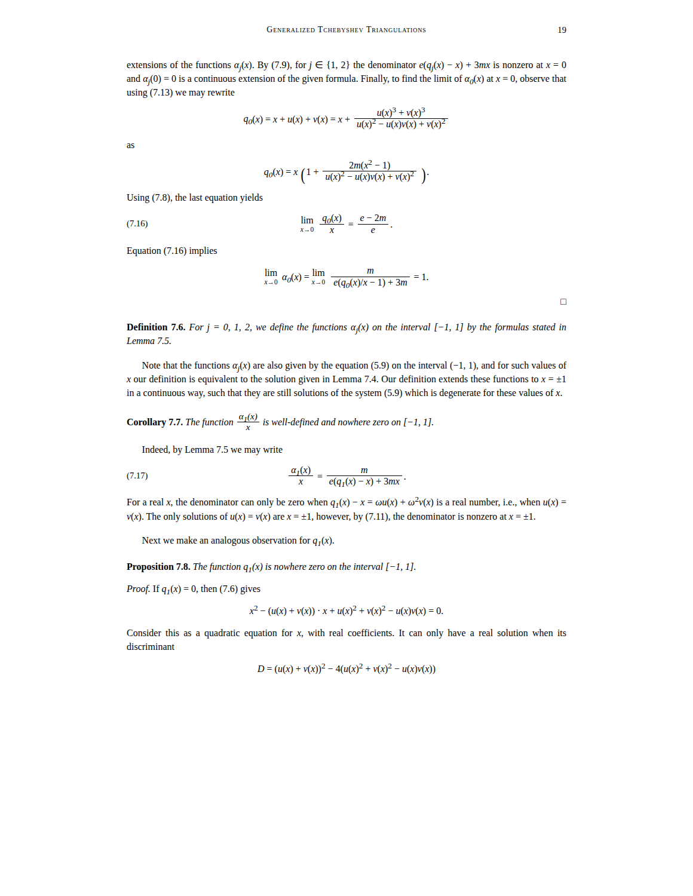Generalized Tchebyshev Triangulations 19
extensions of the functions αj(x). By (7.9), for j ∈ {1, 2} the denominator e(qj(x) − x) + 3mx is nonzero at x = 0 and αj(0) = 0 is a continuous extension of the given formula. Finally, to find the limit of α0(x) at x = 0, observe that using (7.13) we may rewrite
q0(x) = x + u(x) + v(x) = x + u(x)3 + v(x)3 u(x)2 − u(x)v(x) + v(x)2
as
q0(x) = x (1 + 2m(x2 − 1) u(x)2 − u(x)v(x) + v(x)2 ).
Using (7.8), the last equation yields
(7.16) lim x→0 q0(x) x = e − 2m e .
Equation (7.16) implies
lim x→0 α0(x) = lim x→0 m e(q0(x)/x − 1) + 3m = 1.
□
Definition 7.6. For j = 0, 1, 2, we define the functions αj(x) on the interval [−1, 1] by the formulas stated in Lemma 7.5.
Note that the functions αj(x) are also given by the equation (5.9) on the interval (−1, 1), and for such values of x our definition is equivalent to the solution given in Lemma 7.4. Our definition extends these functions to x = ±1 in a continuous way, such that they are still solutions of the system (5.9) which is degenerate for these values of x.
Corollary 7.7. The function α1(x) x is well-defined and nowhere zero on [−1, 1].
Indeed, by Lemma 7.5 we may write
(7.17) α1(x) x = m e(q1(x) − x) + 3mx .
For a real x, the denominator can only be zero when q1(x) − x = ωu(x) + ω2v(x) is a real number, i.e., when u(x) = v(x). The only solutions of u(x) = v(x) are x = ±1, however, by (7.11), the denominator is nonzero at x = ±1.
Next we make an analogous observation for q1(x).
Proposition 7.8. The function q1(x) is nowhere zero on the interval [−1, 1].
Proof. If q1(x) = 0, then (7.6) gives
x2 − (u(x) + v(x)) · x + u(x)2 + v(x)2 − u(x)v(x) = 0.
Consider this as a quadratic equation for x, with real coefficients. It can only have a real solution when its discriminant
D = (u(x) + v(x))2 − 4(u(x)2 + v(x)2 − u(x)v(x))